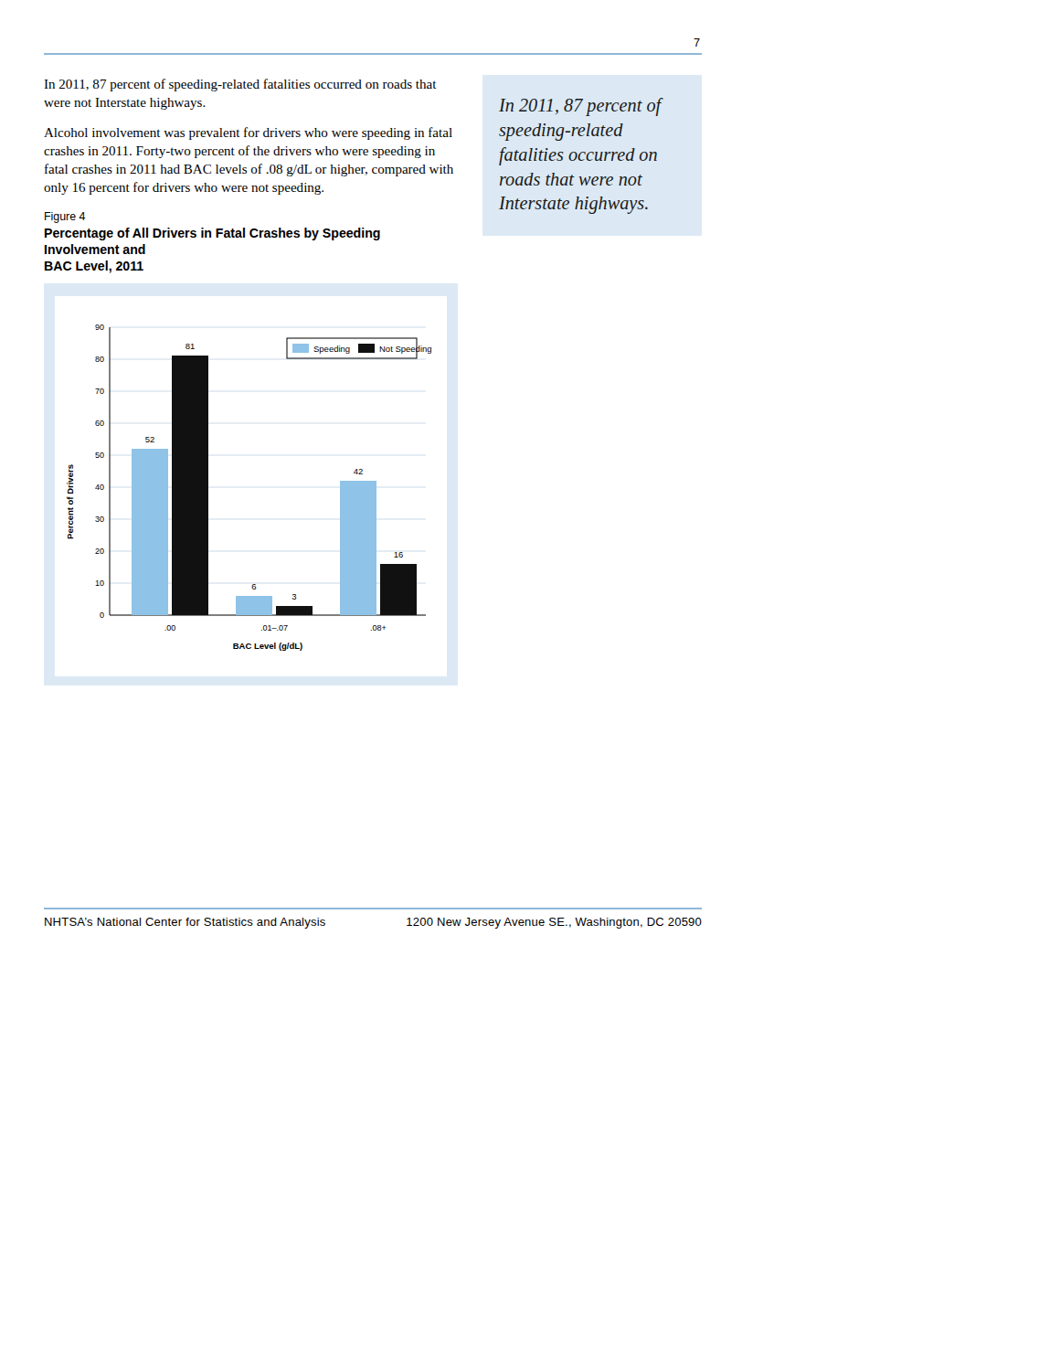7
In 2011, 87 percent of speeding-related fatalities occurred on roads that were not Interstate highways.
Alcohol involvement was prevalent for drivers who were speeding in fatal crashes in 2011. Forty-two percent of the drivers who were speeding in fatal crashes in 2011 had BAC levels of .08 g/dL or higher, compared with only 16 percent for drivers who were not speeding.
Figure 4
Percentage of All Drivers in Fatal Crashes by Speeding Involvement and
BAC Level, 2011
Percent of Drivers 90 80 70 60 50 40 30 20 10 0 52 81 6 3 42 16 .00 .01–.07 .08+ BAC Level (g/dL) Speeding Not Speeding
In 2011, 87 percent of speeding-related fatalities occurred on roads that were not Interstate highways.
NHTSA’s National Center for Statistics and Analysis 1200 New Jersey Avenue SE., Washington, DC 20590